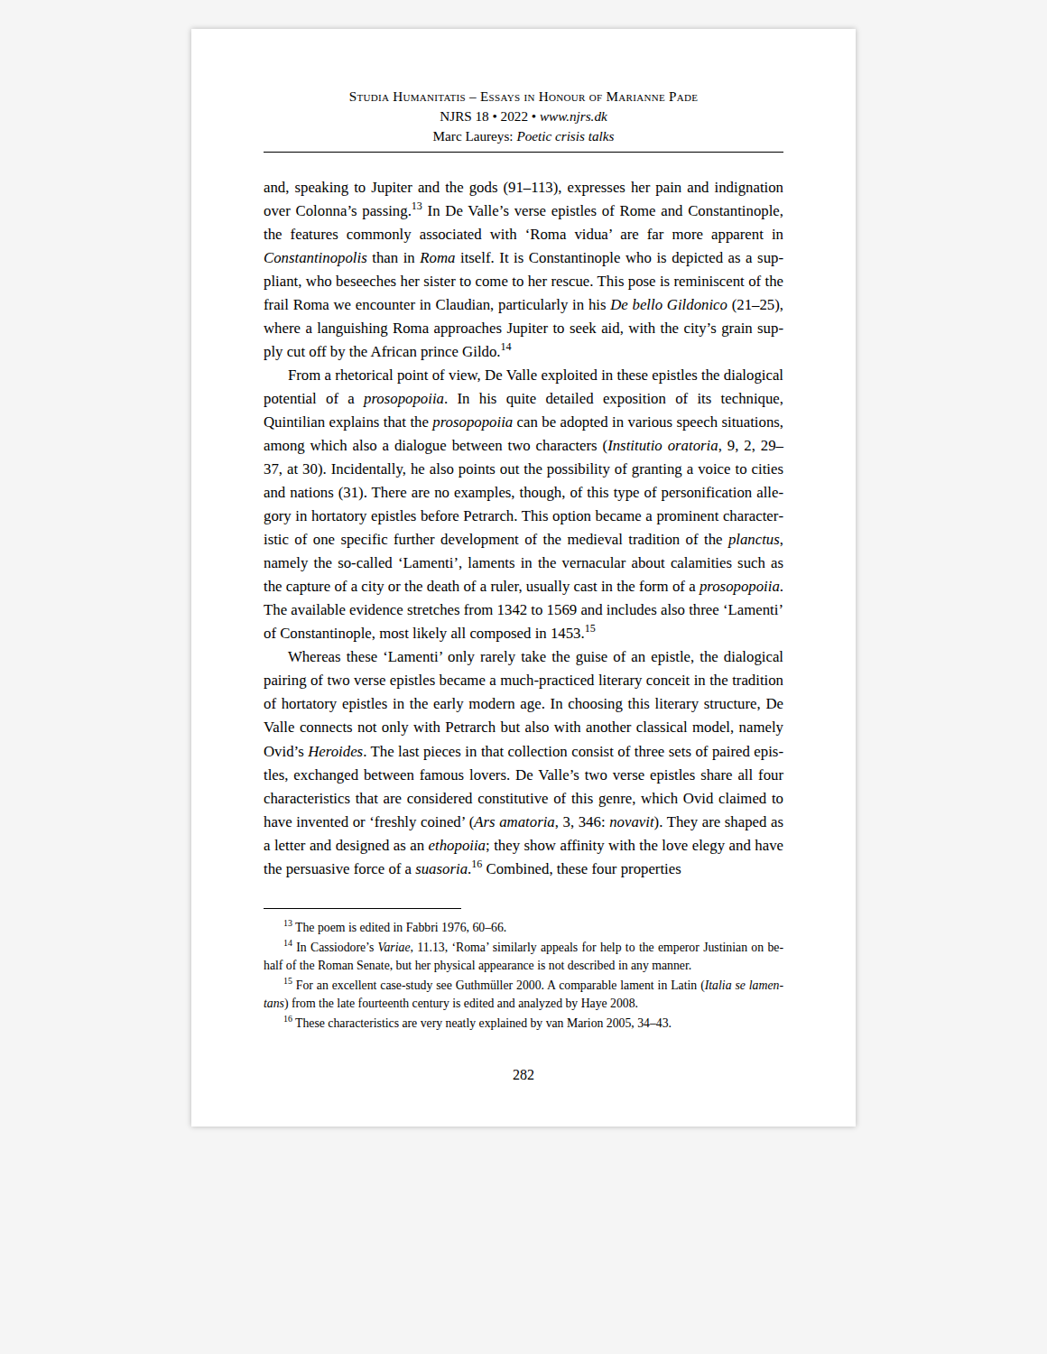Studia Humanitatis – Essays in Honour of Marianne Pade
NJRS 18 • 2022 • www.njrs.dk
Marc Laureys: Poetic crisis talks
and, speaking to Jupiter and the gods (91–113), expresses her pain and indignation over Colonna’s passing.13 In De Valle’s verse epistles of Rome and Constantinople, the features commonly associated with ‘Roma vidua’ are far more apparent in Constantinopolis than in Roma itself. It is Constantinople who is depicted as a suppliant, who beseeches her sister to come to her rescue. This pose is reminiscent of the frail Roma we encounter in Claudian, particularly in his De bello Gildonico (21–25), where a languishing Roma approaches Jupiter to seek aid, with the city’s grain supply cut off by the African prince Gildo.14
From a rhetorical point of view, De Valle exploited in these epistles the dialogical potential of a prosopopoiia. In his quite detailed exposition of its technique, Quintilian explains that the prosopopoiia can be adopted in various speech situations, among which also a dialogue between two characters (Institutio oratoria, 9, 2, 29–37, at 30). Incidentally, he also points out the possibility of granting a voice to cities and nations (31). There are no examples, though, of this type of personification allegory in hortatory epistles before Petrarch. This option became a prominent characteristic of one specific further development of the medieval tradition of the planctus, namely the so-called ‘Lamenti’, laments in the vernacular about calamities such as the capture of a city or the death of a ruler, usually cast in the form of a prosopopoiia. The available evidence stretches from 1342 to 1569 and includes also three ‘Lamenti’ of Constantinople, most likely all composed in 1453.15
Whereas these ‘Lamenti’ only rarely take the guise of an epistle, the dialogical pairing of two verse epistles became a much-practiced literary conceit in the tradition of hortatory epistles in the early modern age. In choosing this literary structure, De Valle connects not only with Petrarch but also with another classical model, namely Ovid’s Heroides. The last pieces in that collection consist of three sets of paired epistles, exchanged between famous lovers. De Valle’s two verse epistles share all four characteristics that are considered constitutive of this genre, which Ovid claimed to have invented or ‘freshly coined’ (Ars amatoria, 3, 346: novavit). They are shaped as a letter and designed as an ethopoiia; they show affinity with the love elegy and have the persuasive force of a suasoria.16 Combined, these four properties
13 The poem is edited in Fabbri 1976, 60–66.
14 In Cassiodore’s Variae, 11.13, ‘Roma’ similarly appeals for help to the emperor Justinian on behalf of the Roman Senate, but her physical appearance is not described in any manner.
15 For an excellent case-study see Guthmüller 2000. A comparable lament in Latin (Italia se lamentans) from the late fourteenth century is edited and analyzed by Haye 2008.
16 These characteristics are very neatly explained by van Marion 2005, 34–43.
282